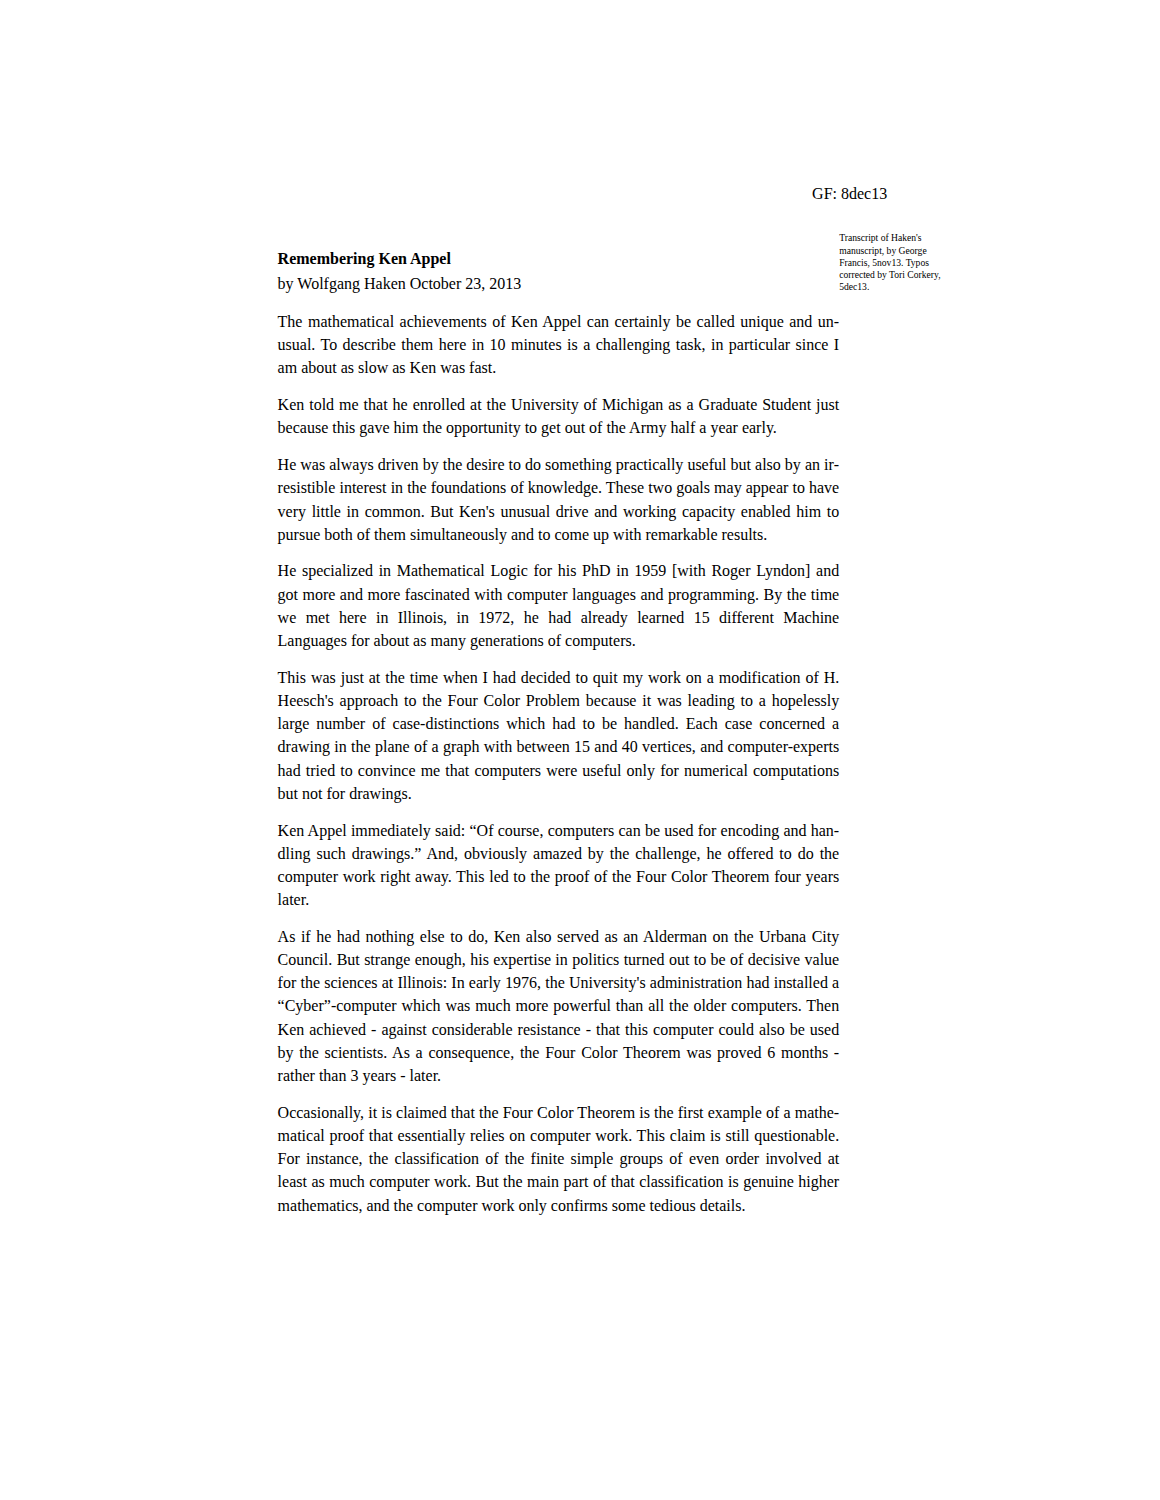GF: 8dec13
Remembering Ken Appel
by Wolfgang Haken October 23, 2013
Transcript of Haken's manuscript, by George Francis, 5nov13. Typos corrected by Tori Corkery, 5dec13.
The mathematical achievements of Ken Appel can certainly be called unique and unusual. To describe them here in 10 minutes is a challenging task, in particular since I am about as slow as Ken was fast.
Ken told me that he enrolled at the University of Michigan as a Graduate Student just because this gave him the opportunity to get out of the Army half a year early.
He was always driven by the desire to do something practically useful but also by an irresistible interest in the foundations of knowledge. These two goals may appear to have very little in common. But Ken's unusual drive and working capacity enabled him to pursue both of them simultaneously and to come up with remarkable results.
He specialized in Mathematical Logic for his PhD in 1959 [with Roger Lyndon] and got more and more fascinated with computer languages and programming. By the time we met here in Illinois, in 1972, he had already learned 15 different Machine Languages for about as many generations of computers.
This was just at the time when I had decided to quit my work on a modification of H. Heesch's approach to the Four Color Problem because it was leading to a hopelessly large number of case-distinctions which had to be handled. Each case concerned a drawing in the plane of a graph with between 15 and 40 vertices, and computer-experts had tried to convince me that computers were useful only for numerical computations but not for drawings.
Ken Appel immediately said: “Of course, computers can be used for encoding and handling such drawings.” And, obviously amazed by the challenge, he offered to do the computer work right away. This led to the proof of the Four Color Theorem four years later.
As if he had nothing else to do, Ken also served as an Alderman on the Urbana City Council. But strange enough, his expertise in politics turned out to be of decisive value for the sciences at Illinois: In early 1976, the University's administration had installed a “Cyber”-computer which was much more powerful than all the older computers. Then Ken achieved - against considerable resistance - that this computer could also be used by the scientists. As a consequence, the Four Color Theorem was proved 6 months - rather than 3 years - later.
Occasionally, it is claimed that the Four Color Theorem is the first example of a mathematical proof that essentially relies on computer work. This claim is still questionable. For instance, the classification of the finite simple groups of even order involved at least as much computer work. But the main part of that classification is genuine higher mathematics, and the computer work only confirms some tedious details.